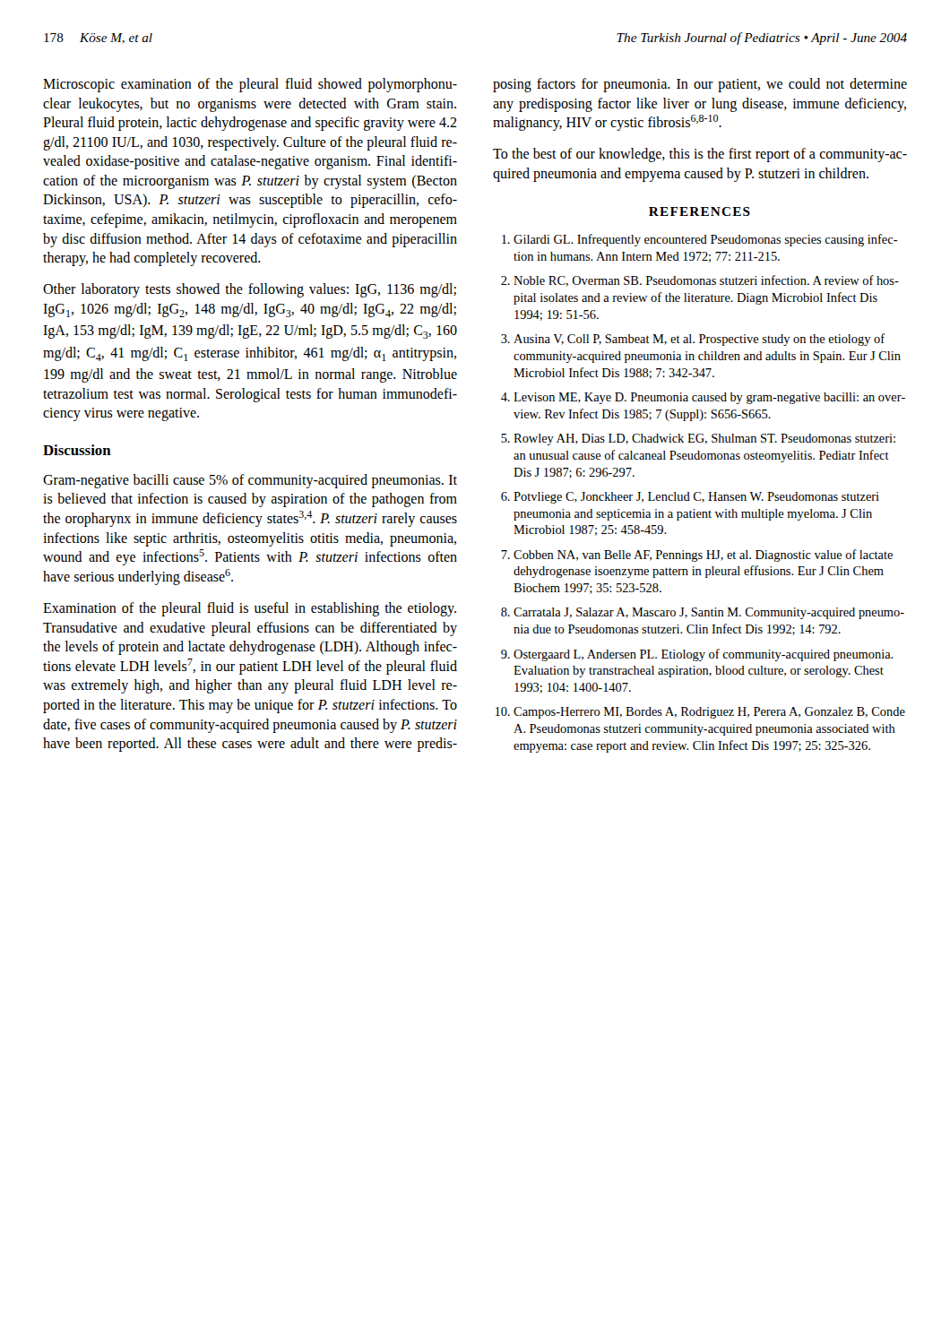178 Köse M, et al
The Turkish Journal of Pediatrics • April - June 2004
Microscopic examination of the pleural fluid showed polymorphonuclear leukocytes, but no organisms were detected with Gram stain. Pleural fluid protein, lactic dehydrogenase and specific gravity were 4.2 g/dl, 21100 IU/L, and 1030, respectively. Culture of the pleural fluid revealed oxidase-positive and catalase-negative organism. Final identification of the microorganism was P. stutzeri by crystal system (Becton Dickinson, USA). P. stutzeri was susceptible to piperacillin, cefotaxime, cefepime, amikacin, netilmycin, ciprofloxacin and meropenem by disc diffusion method. After 14 days of cefotaxime and piperacillin therapy, he had completely recovered.
Other laboratory tests showed the following values: IgG, 1136 mg/dl; IgG1, 1026 mg/dl; IgG2, 148 mg/dl, IgG3, 40 mg/dl; IgG4, 22 mg/dl; IgA, 153 mg/dl; IgM, 139 mg/dl; IgE, 22 U/ml; IgD, 5.5 mg/dl; C3, 160 mg/dl; C4, 41 mg/dl; C1 esterase inhibitor, 461 mg/dl; α1 antitrypsin, 199 mg/dl and the sweat test, 21 mmol/L in normal range. Nitroblue tetrazolium test was normal. Serological tests for human immunodeficiency virus were negative.
Discussion
Gram-negative bacilli cause 5% of community-acquired pneumonias. It is believed that infection is caused by aspiration of the pathogen from the oropharynx in immune deficiency states3,4. P. stutzeri rarely causes infections like septic arthritis, osteomyelitis otitis media, pneumonia, wound and eye infections5. Patients with P. stutzeri infections often have serious underlying disease6.
Examination of the pleural fluid is useful in establishing the etiology. Transudative and exudative pleural effusions can be differentiated by the levels of protein and lactate dehydrogenase (LDH). Although infections elevate LDH levels7, in our patient LDH level of the pleural fluid was extremely high, and higher than any pleural fluid LDH level reported in the literature. This may be unique for P. stutzeri infections. To date, five cases of community-acquired pneumonia caused by P. stutzeri have been reported. All these cases were adult and there were predisposing factors for pneumonia. In our patient, we could not determine any predisposing factor like liver or lung disease, immune deficiency, malignancy, HIV or cystic fibrosis6,8-10.
To the best of our knowledge, this is the first report of a community-acquired pneumonia and empyema caused by P. stutzeri in children.
REFERENCES
Gilardi GL. Infrequently encountered Pseudomonas species causing infection in humans. Ann Intern Med 1972; 77: 211-215.
Noble RC, Overman SB. Pseudomonas stutzeri infection. A review of hospital isolates and a review of the literature. Diagn Microbiol Infect Dis 1994; 19: 51-56.
Ausina V, Coll P, Sambeat M, et al. Prospective study on the etiology of community-acquired pneumonia in children and adults in Spain. Eur J Clin Microbiol Infect Dis 1988; 7: 342-347.
Levison ME, Kaye D. Pneumonia caused by gram-negative bacilli: an overview. Rev Infect Dis 1985; 7 (Suppl): S656-S665.
Rowley AH, Dias LD, Chadwick EG, Shulman ST. Pseudomonas stutzeri: an unusual cause of calcaneal Pseudomonas osteomyelitis. Pediatr Infect Dis J 1987; 6: 296-297.
Potvliege C, Jonckheer J, Lenclud C, Hansen W. Pseudomonas stutzeri pneumonia and septicemia in a patient with multiple myeloma. J Clin Microbiol 1987; 25: 458-459.
Cobben NA, van Belle AF, Pennings HJ, et al. Diagnostic value of lactate dehydrogenase isoenzyme pattern in pleural effusions. Eur J Clin Chem Biochem 1997; 35: 523-528.
Carratala J, Salazar A, Mascaro J, Santin M. Community-acquired pneumonia due to Pseudomonas stutzeri. Clin Infect Dis 1992; 14: 792.
Ostergaard L, Andersen PL. Etiology of community-acquired pneumonia. Evaluation by transtracheal aspiration, blood culture, or serology. Chest 1993; 104: 1400-1407.
Campos-Herrero MI, Bordes A, Rodriguez H, Perera A, Gonzalez B, Conde A. Pseudomonas stutzeri community-acquired pneumonia associated with empyema: case report and review. Clin Infect Dis 1997; 25: 325-326.